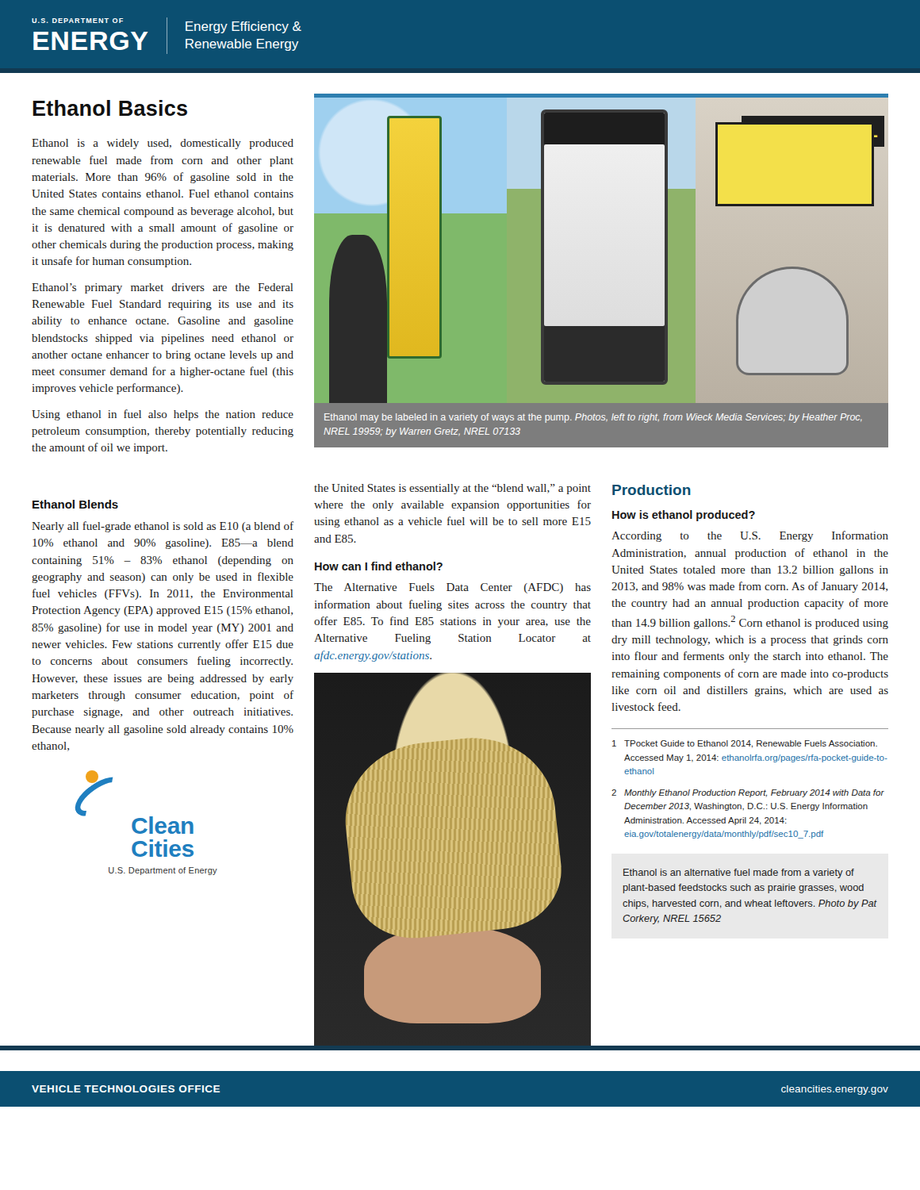U.S. DEPARTMENT OF ENERGY
Energy Efficiency &
Renewable Energy
Ethanol Basics
Ethanol is a widely used, domestically produced renewable fuel made from corn and other plant materials. More than 96% of gasoline sold in the United States contains ethanol. Fuel ethanol contains the same chemical compound as beverage alcohol, but it is denatured with a small amount of gasoline or other chemicals during the production process, making it unsafe for human consumption.
Ethanol’s primary market drivers are the Federal Renewable Fuel Standard requiring its use and its ability to enhance octane. Gasoline and gasoline blendstocks shipped via pipelines need ethanol or another octane enhancer to bring octane levels up and meet consumer demand for a higher-octane fuel (this improves vehicle performance).
Using ethanol in fuel also helps the nation reduce petroleum consumption, thereby potentially reducing the amount of oil we import.
E-85 ETHANOL
Ethanol may be labeled in a variety of ways at the pump. Photos, left to right, from Wieck Media Services; by Heather Proc, NREL 19959; by Warren Gretz, NREL 07133
Ethanol Blends
Nearly all fuel-grade ethanol is sold as E10 (a blend of 10% ethanol and 90% gasoline). E85—a blend containing 51% – 83% ethanol (depending on geography and season) can only be used in flexible fuel vehicles (FFVs). In 2011, the Environmental Protection Agency (EPA) approved E15 (15% ethanol, 85% gasoline) for use in model year (MY) 2001 and newer vehicles. Few stations currently offer E15 due to concerns about consumers fueling incorrectly. However, these issues are being addressed by early marketers through consumer education, point of purchase signage, and other outreach initiatives. Because nearly all gasoline sold already contains 10% ethanol,
CleanCities
U.S. Department of Energy
the United States is essentially at the “blend wall,” a point where the only available expansion opportunities for using ethanol as a vehicle fuel will be to sell more E15 and E85.
How can I find ethanol?
The Alternative Fuels Data Center (AFDC) has information about fueling sites across the country that offer E85. To find E85 stations in your area, use the Alternative Fueling Station Locator at afdc.energy.gov/stations.
Production
How is ethanol produced?
According to the U.S. Energy Information Administration, annual production of ethanol in the United States totaled more than 13.2 billion gallons in 2013, and 98% was made from corn. As of January 2014, the country had an annual production capacity of more than 14.9 billion gallons.2 Corn ethanol is produced using dry mill technology, which is a process that grinds corn into flour and ferments only the starch into ethanol. The remaining components of corn are made into co-products like corn oil and distillers grains, which are used as livestock feed.
1 TPocket Guide to Ethanol 2014, Renewable Fuels Association. Accessed May 1, 2014: ethanolrfa.org/pages/rfa-pocket-guide-to-ethanol
2 Monthly Ethanol Production Report, February 2014 with Data for December 2013, Washington, D.C.: U.S. Energy Information Administration. Accessed April 24, 2014: eia.gov/totalenergy/data/monthly/pdf/sec10_7.pdf
Ethanol is an alternative fuel made from a variety of plant-based feedstocks such as prairie grasses, wood chips, harvested corn, and wheat leftovers. Photo by Pat Corkery, NREL 15652
VEHICLE TECHNOLOGIES OFFICE cleancities.energy.gov